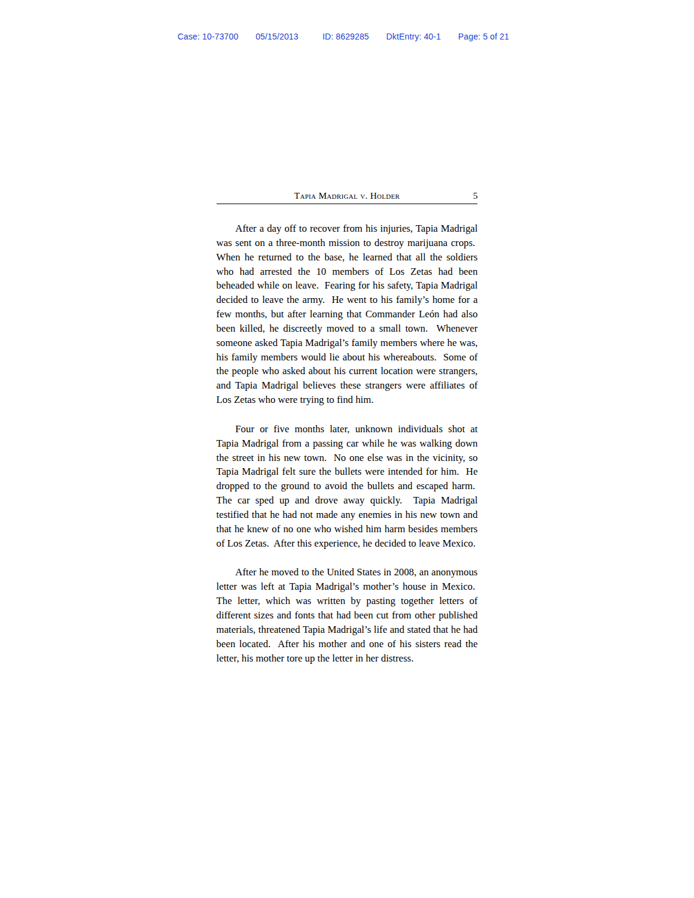Case: 10-73700 05/15/2013 ID: 8629285 DktEntry: 40-1 Page: 5 of 21
Tapia Madrigal v. Holder
5
After a day off to recover from his injuries, Tapia Madrigal was sent on a three-month mission to destroy marijuana crops. When he returned to the base, he learned that all the soldiers who had arrested the 10 members of Los Zetas had been beheaded while on leave. Fearing for his safety, Tapia Madrigal decided to leave the army. He went to his family’s home for a few months, but after learning that Commander León had also been killed, he discreetly moved to a small town. Whenever someone asked Tapia Madrigal’s family members where he was, his family members would lie about his whereabouts. Some of the people who asked about his current location were strangers, and Tapia Madrigal believes these strangers were affiliates of Los Zetas who were trying to find him.
Four or five months later, unknown individuals shot at Tapia Madrigal from a passing car while he was walking down the street in his new town. No one else was in the vicinity, so Tapia Madrigal felt sure the bullets were intended for him. He dropped to the ground to avoid the bullets and escaped harm. The car sped up and drove away quickly. Tapia Madrigal testified that he had not made any enemies in his new town and that he knew of no one who wished him harm besides members of Los Zetas. After this experience, he decided to leave Mexico.
After he moved to the United States in 2008, an anonymous letter was left at Tapia Madrigal’s mother’s house in Mexico. The letter, which was written by pasting together letters of different sizes and fonts that had been cut from other published materials, threatened Tapia Madrigal’s life and stated that he had been located. After his mother and one of his sisters read the letter, his mother tore up the letter in her distress.